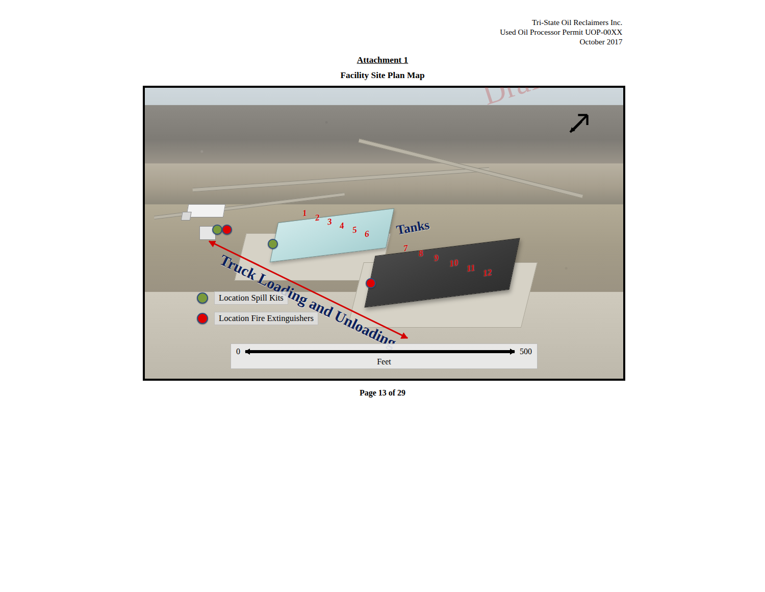Tri-State Oil Reclaimers Inc.
Used Oil Processor Permit UOP-00XX
October 2017
Attachment 1
Facility Site Plan Map
Draft
1 2 3 4 5 6 Tanks 7 8 9 10 11 12
Truck Loading and Unloading
Location Spill Kits
Location Fire Extinguishers
0 500
Feet
Page 13 of 29